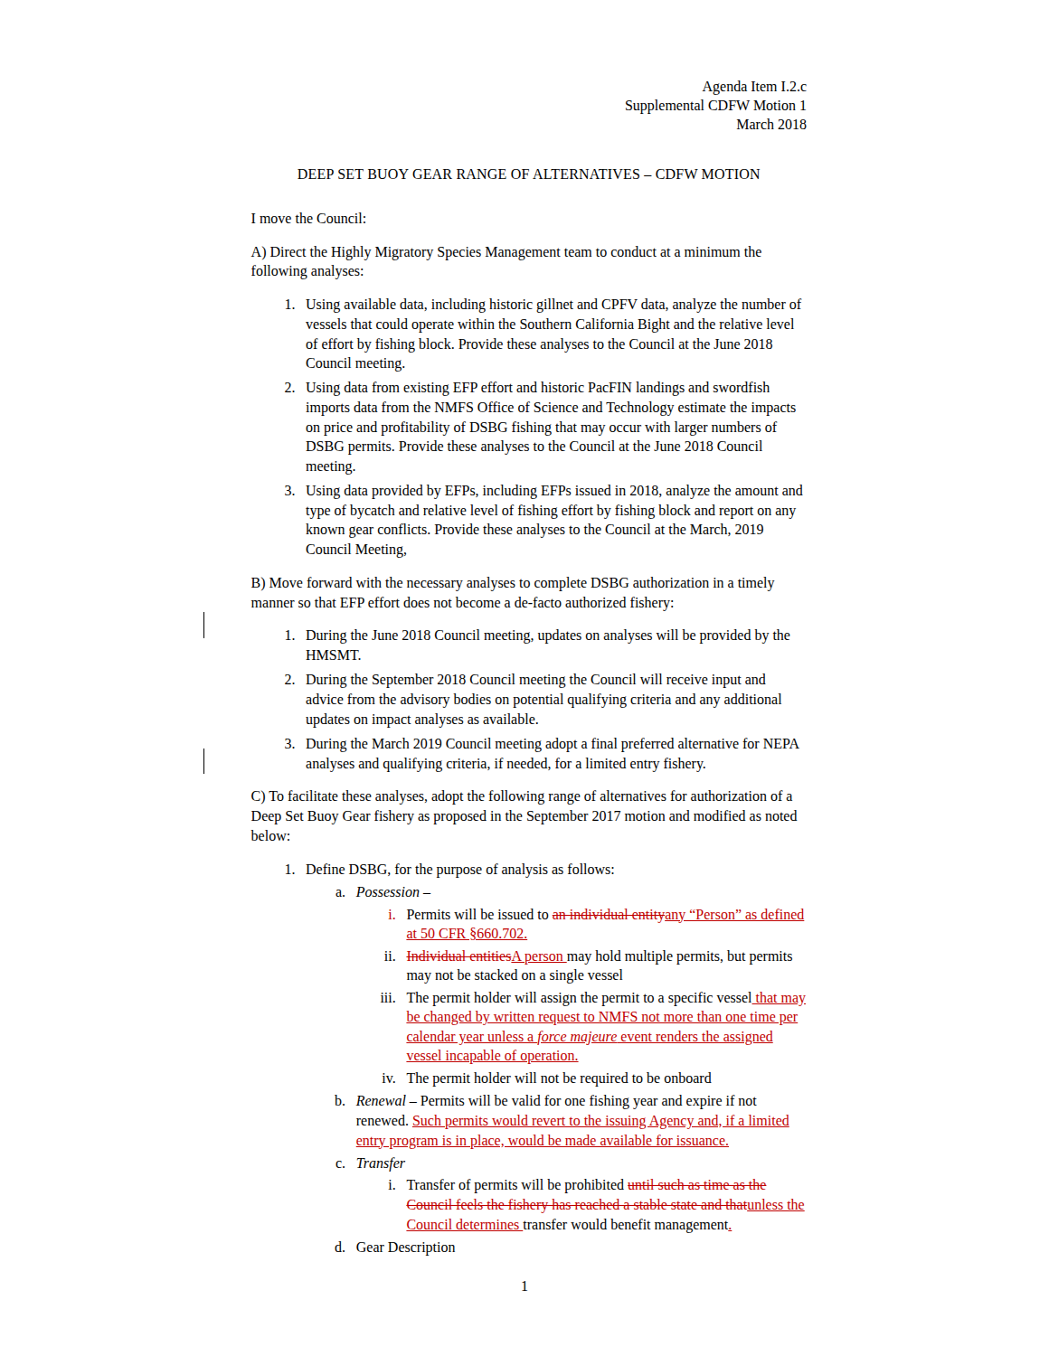Agenda Item I.2.c
Supplemental CDFW Motion 1
March 2018
DEEP SET BUOY GEAR RANGE OF ALTERNATIVES – CDFW MOTION
I move the Council:
A) Direct the Highly Migratory Species Management team to conduct at a minimum the following analyses:
Using available data, including historic gillnet and CPFV data, analyze the number of vessels that could operate within the Southern California Bight and the relative level of effort by fishing block. Provide these analyses to the Council at the June 2018 Council meeting.
Using data from existing EFP effort and historic PacFIN landings and swordfish imports data from the NMFS Office of Science and Technology estimate the impacts on price and profitability of DSBG fishing that may occur with larger numbers of DSBG permits. Provide these analyses to the Council at the June 2018 Council meeting.
Using data provided by EFPs, including EFPs issued in 2018, analyze the amount and type of bycatch and relative level of fishing effort by fishing block and report on any known gear conflicts. Provide these analyses to the Council at the March, 2019 Council Meeting,
B) Move forward with the necessary analyses to complete DSBG authorization in a timely manner so that EFP effort does not become a de-facto authorized fishery:
During the June 2018 Council meeting, updates on analyses will be provided by the HMSMT.
During the September 2018 Council meeting the Council will receive input and advice from the advisory bodies on potential qualifying criteria and any additional updates on impact analyses as available.
During the March 2019 Council meeting adopt a final preferred alternative for NEPA analyses and qualifying criteria, if needed, for a limited entry fishery.
C) To facilitate these analyses, adopt the following range of alternatives for authorization of a Deep Set Buoy Gear fishery as proposed in the September 2017 motion and modified as noted below:
Define DSBG, for the purpose of analysis as follows:
Possession –
Permits will be issued to an individual entity any “Person” as defined at 50 CFR §660.702.
Individual entities A person may hold multiple permits, but permits may not be stacked on a single vessel
The permit holder will assign the permit to a specific vessel that may be changed by written request to NMFS not more than one time per calendar year unless a force majeure event renders the assigned vessel incapable of operation.
The permit holder will not be required to be onboard
Renewal – Permits will be valid for one fishing year and expire if not renewed. Such permits would revert to the issuing Agency and, if a limited entry program is in place, would be made available for issuance.
Transfer
Transfer of permits will be prohibited until such as time as the Council feels the fishery has reached a stable state and that unless the Council determines transfer would benefit management.
Gear Description
1